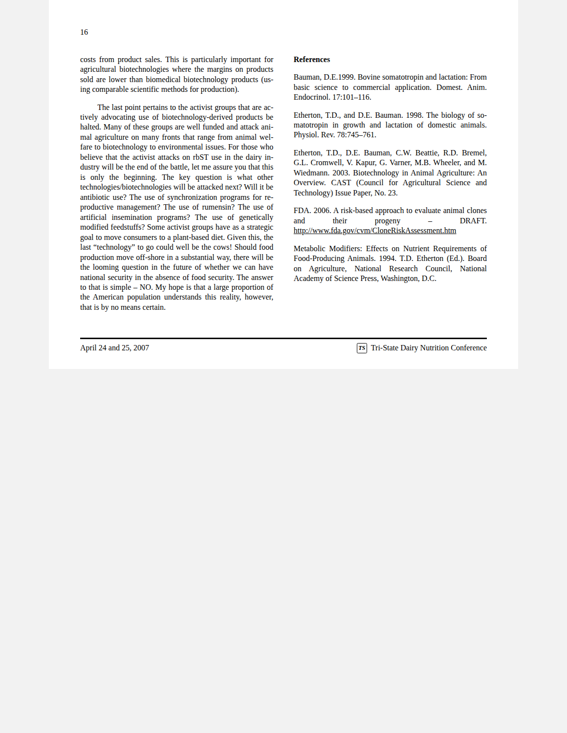16
costs from product sales. This is particularly important for agricultural biotechnologies where the margins on products sold are lower than biomedical biotechnology products (using comparable scientific methods for production).
The last point pertains to the activist groups that are actively advocating use of biotechnology-derived products be halted. Many of these groups are well funded and attack animal agriculture on many fronts that range from animal welfare to biotechnology to environmental issues. For those who believe that the activist attacks on rbST use in the dairy industry will be the end of the battle, let me assure you that this is only the beginning. The key question is what other technologies/biotechnologies will be attacked next? Will it be antibiotic use? The use of synchronization programs for reproductive management? The use of rumensin? The use of artificial insemination programs? The use of genetically modified feedstuffs? Some activist groups have as a strategic goal to move consumers to a plant-based diet. Given this, the last “technology” to go could well be the cows! Should food production move off-shore in a substantial way, there will be the looming question in the future of whether we can have national security in the absence of food security. The answer to that is simple – NO. My hope is that a large proportion of the American population understands this reality, however, that is by no means certain.
References
Bauman, D.E.1999. Bovine somatotropin and lactation: From basic science to commercial application. Domest. Anim. Endocrinol. 17:101–116.
Etherton, T.D., and D.E. Bauman. 1998. The biology of somatotropin in growth and lactation of domestic animals. Physiol. Rev. 78:745–761.
Etherton, T.D., D.E. Bauman, C.W. Beattie, R.D. Bremel, G.L. Cromwell, V. Kapur, G. Varner, M.B. Wheeler, and M. Wiedmann. 2003. Biotechnology in Animal Agriculture: An Overview. CAST (Council for Agricultural Science and Technology) Issue Paper, No. 23.
FDA. 2006. A risk-based approach to evaluate animal clones and their progeny – DRAFT. http://www.fda.gov/cvm/CloneRiskAssessment.htm
Metabolic Modifiers: Effects on Nutrient Requirements of Food-Producing Animals. 1994. T.D. Etherton (Ed.). Board on Agriculture, National Research Council, National Academy of Science Press, Washington, D.C.
April 24 and 25, 2007
TS Tri-State Dairy Nutrition Conference